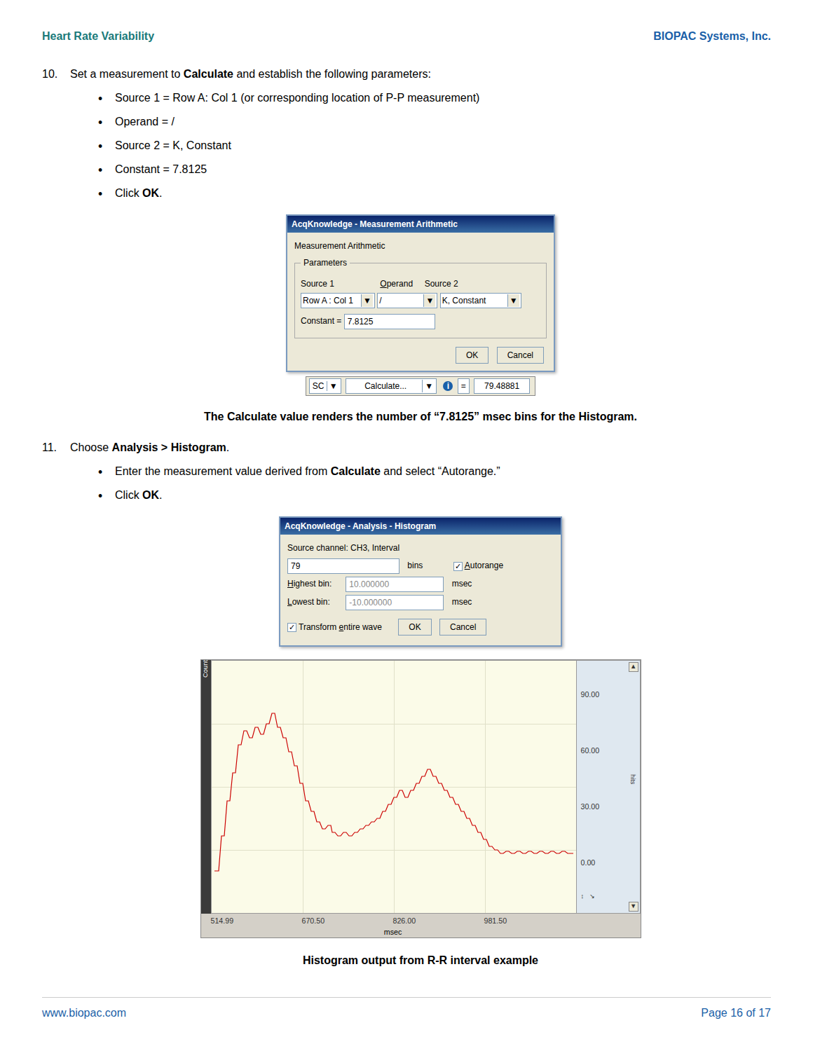Heart Rate Variability
BIOPAC Systems, Inc.
10. Set a measurement to Calculate and establish the following parameters:
Source 1 = Row A: Col 1 (or corresponding location of P-P measurement)
Operand = /
Source 2 = K, Constant
Constant = 7.8125
Click OK.
AcqKnowledge - Measurement Arithmetic
Measurement Arithmetic
Parameters
Source 1 Operand Source 2
Row A : Col 1 ▼ / ▼ K, Constant ▼
Constant = 7.8125
OK Cancel
SC ▼ Calculate... ▼ i = 79.48881
The Calculate value renders the number of “7.8125” msec bins for the Histogram.
11. Choose Analysis > Histogram.
Enter the measurement value derived from Calculate and select “Autorange.”
Click OK.
AcqKnowledge - Analysis - Histogram
Source channel: CH3, Interval
79 bins ✓Autorange
Highest bin: 10.000000 msec
Lowest bin: -10.000000 msec
✓Transform entire wave OK Cancel
Count
▲
90.00
60.00
30.00
0.00
hits
▼
↕ ↘
514.99 670.50 826.00 981.50
msec
Histogram output from R-R interval example
www.biopac.com
Page 16 of 17